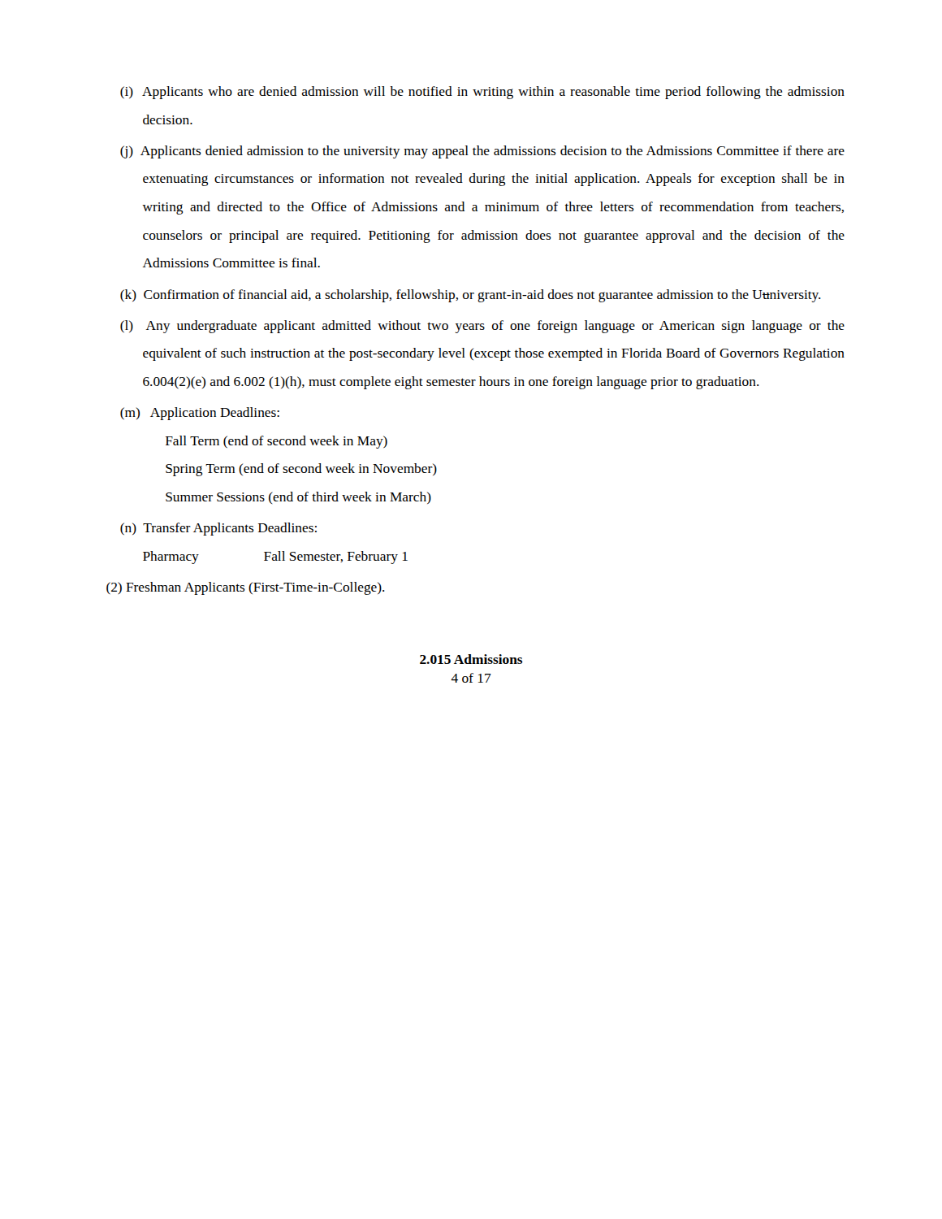(i) Applicants who are denied admission will be notified in writing within a reasonable time period following the admission decision.
(j) Applicants denied admission to the university may appeal the admissions decision to the Admissions Committee if there are extenuating circumstances or information not revealed during the initial application. Appeals for exception shall be in writing and directed to the Office of Admissions and a minimum of three letters of recommendation from teachers, counselors or principal are required. Petitioning for admission does not guarantee approval and the decision of the Admissions Committee is final.
(k) Confirmation of financial aid, a scholarship, fellowship, or grant-in-aid does not guarantee admission to the Uuniversity.
(l) Any undergraduate applicant admitted without two years of one foreign language or American sign language or the equivalent of such instruction at the post-secondary level (except those exempted in Florida Board of Governors Regulation 6.004(2)(e) and 6.002 (1)(h), must complete eight semester hours in one foreign language prior to graduation.
(m) Application Deadlines:
Fall Term (end of second week in May)
Spring Term (end of second week in November)
Summer Sessions (end of third week in March)
(n) Transfer Applicants Deadlines:
Pharmacy Fall Semester, February 1
(2) Freshman Applicants (First-Time-in-College).
2.015 Admissions
4 of 17